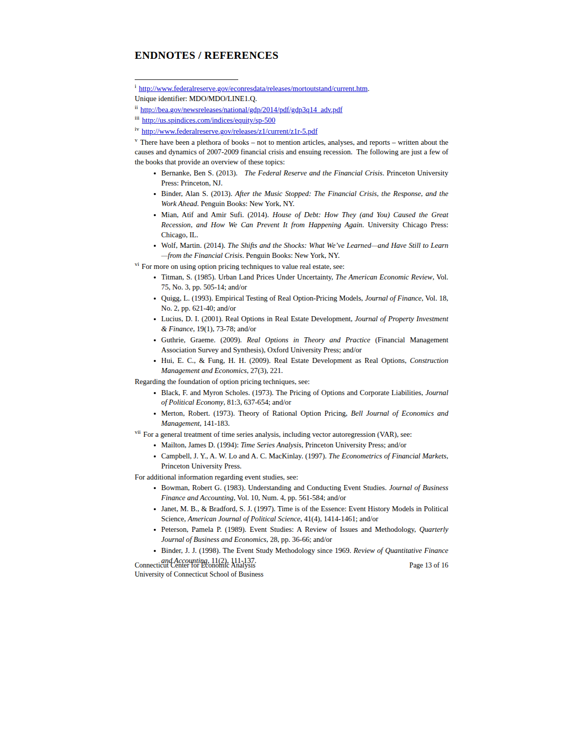ENDNOTES / REFERENCES
i http://www.federalreserve.gov/econresdata/releases/mortoutstand/current.htm.
Unique identifier: MDO/MDO/LINE1.Q.
ii http://bea.gov/newsreleases/national/gdp/2014/pdf/gdp3q14_adv.pdf
iii http://us.spindices.com/indices/equity/sp-500
iv http://www.federalreserve.gov/releases/z1/current/z1r-5.pdf
v There have been a plethora of books – not to mention articles, analyses, and reports – written about the causes and dynamics of 2007-2009 financial crisis and ensuing recession. The following are just a few of the books that provide an overview of these topics:
Bernanke, Ben S. (2013). The Federal Reserve and the Financial Crisis. Princeton University Press: Princeton, NJ.
Binder, Alan S. (2013). After the Music Stopped: The Financial Crisis, the Response, and the Work Ahead. Penguin Books: New York, NY.
Mian, Atif and Amir Sufi. (2014). House of Debt: How They (and You) Caused the Great Recession, and How We Can Prevent It from Happening Again. University Chicago Press: Chicago, IL.
Wolf, Martin. (2014). The Shifts and the Shocks: What We’ve Learned—and Have Still to Learn—from the Financial Crisis. Penguin Books: New York, NY.
vi For more on using option pricing techniques to value real estate, see:
Titman, S. (1985). Urban Land Prices Under Uncertainty, The American Economic Review, Vol. 75, No. 3, pp. 505-14; and/or
Quigg, L. (1993). Empirical Testing of Real Option-Pricing Models, Journal of Finance, Vol. 18, No. 2, pp. 621-40; and/or
Lucius, D. I. (2001). Real Options in Real Estate Development, Journal of Property Investment & Finance, 19(1), 73-78; and/or
Guthrie, Graeme. (2009). Real Options in Theory and Practice (Financial Management Association Survey and Synthesis), Oxford University Press; and/or
Hui, E. C., & Fung, H. H. (2009). Real Estate Development as Real Options, Construction Management and Economics, 27(3), 221.
Regarding the foundation of option pricing techniques, see:
Black, F. and Myron Scholes. (1973). The Pricing of Options and Corporate Liabilities, Journal of Political Economy, 81:3, 637-654; and/or
Merton, Robert. (1973). Theory of Rational Option Pricing, Bell Journal of Economics and Management, 141-183.
vii For a general treatment of time series analysis, including vector autoregression (VAR), see:
Mailton, James D. (1994): Time Series Analysis, Princeton University Press; and/or
Campbell, J. Y., A. W. Lo and A. C. MacKinlay. (1997). The Econometrics of Financial Markets, Princeton University Press.
For additional information regarding event studies, see:
Bowman, Robert G. (1983). Understanding and Conducting Event Studies. Journal of Business Finance and Accounting, Vol. 10, Num. 4, pp. 561-584; and/or
Janet, M. B., & Bradford, S. J. (1997). Time is of the Essence: Event History Models in Political Science, American Journal of Political Science, 41(4), 1414-1461; and/or
Peterson, Pamela P. (1989). Event Studies: A Review of Issues and Methodology, Quarterly Journal of Business and Economics, 28, pp. 36-66; and/or
Binder, J. J. (1998). The Event Study Methodology since 1969. Review of Quantitative Finance and Accounting, 11(2), 111-137.
Connecticut Center for Economic Analysis
University of Connecticut School of Business
Page 13 of 16